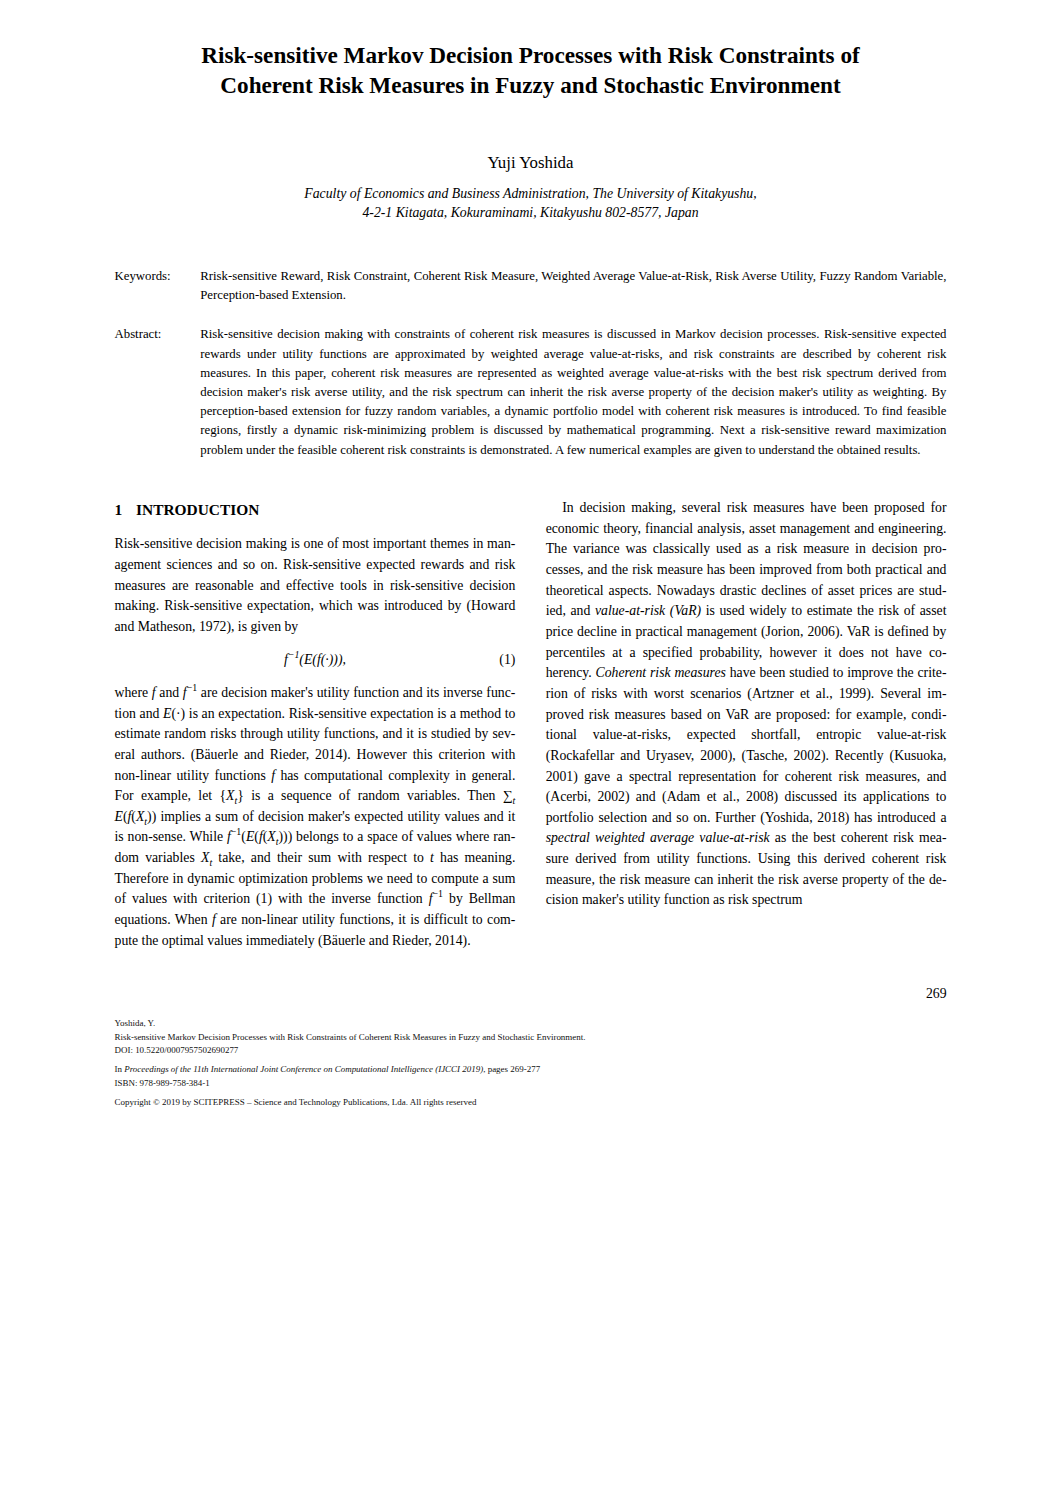Risk-sensitive Markov Decision Processes with Risk Constraints of
Coherent Risk Measures in Fuzzy and Stochastic Environment
Yuji Yoshida
Faculty of Economics and Business Administration, The University of Kitakyushu,
4-2-1 Kitagata, Kokuraminami, Kitakyushu 802-8577, Japan
Keywords:
Rrisk-sensitive Reward, Risk Constraint, Coherent Risk Measure, Weighted Average Value-at-Risk, Risk Averse Utility, Fuzzy Random Variable, Perception-based Extension.
Abstract:
Risk-sensitive decision making with constraints of coherent risk measures is discussed in Markov decision processes. Risk-sensitive expected rewards under utility functions are approximated by weighted average value-at-risks, and risk constraints are described by coherent risk measures. In this paper, coherent risk measures are represented as weighted average value-at-risks with the best risk spectrum derived from decision maker's risk averse utility, and the risk spectrum can inherit the risk averse property of the decision maker's utility as weighting. By perception-based extension for fuzzy random variables, a dynamic portfolio model with coherent risk measures is introduced. To find feasible regions, firstly a dynamic risk-minimizing problem is discussed by mathematical programming. Next a risk-sensitive reward maximization problem under the feasible coherent risk constraints is demonstrated. A few numerical examples are given to understand the obtained results.
1 INTRODUCTION
Risk-sensitive decision making is one of most important themes in management sciences and so on. Risk-sensitive expected rewards and risk measures are reasonable and effective tools in risk-sensitive decision making. Risk-sensitive expectation, which was introduced by (Howard and Matheson, 1972), is given by
f−1(E(f(·))), (1)
where f and f−1 are decision maker's utility function and its inverse function and E(·) is an expectation. Risk-sensitive expectation is a method to estimate random risks through utility functions, and it is studied by several authors. (Bäuerle and Rieder, 2014). However this criterion with non-linear utility functions f has computational complexity in general. For example, let {Xt} is a sequence of random variables. Then ∑t E(f(Xt)) implies a sum of decision maker's expected utility values and it is non-sense. While f−1(E(f(Xt))) belongs to a space of values where random variables Xt take, and their sum with respect to t has meaning. Therefore in dynamic optimization problems we need to compute a sum of values with criterion (1) with the inverse function f−1 by Bellman equations. When f are non-linear utility functions, it is difficult to compute the optimal values immediately (Bäuerle and Rieder, 2014).
In decision making, several risk measures have been proposed for economic theory, financial analysis, asset management and engineering. The variance was classically used as a risk measure in decision processes, and the risk measure has been improved from both practical and theoretical aspects. Nowadays drastic declines of asset prices are studied, and value-at-risk (VaR) is used widely to estimate the risk of asset price decline in practical management (Jorion, 2006). VaR is defined by percentiles at a specified probability, however it does not have coherency. Coherent risk measures have been studied to improve the criterion of risks with worst scenarios (Artzner et al., 1999). Several improved risk measures based on VaR are proposed: for example, conditional value-at-risks, expected shortfall, entropic value-at-risk (Rockafellar and Uryasev, 2000), (Tasche, 2002). Recently (Kusuoka, 2001) gave a spectral representation for coherent risk measures, and (Acerbi, 2002) and (Adam et al., 2008) discussed its applications to portfolio selection and so on. Further (Yoshida, 2018) has introduced a spectral weighted average value-at-risk as the best coherent risk measure derived from utility functions. Using this derived coherent risk measure, the risk measure can inherit the risk averse property of the decision maker's utility function as risk spectrum
269
Yoshida, Y.
Risk-sensitive Markov Decision Processes with Risk Constraints of Coherent Risk Measures in Fuzzy and Stochastic Environment.
DOI: 10.5220/0007957502690277
In Proceedings of the 11th International Joint Conference on Computational Intelligence (IJCCI 2019), pages 269-277
ISBN: 978-989-758-384-1
Copyright © 2019 by SCITEPRESS – Science and Technology Publications, Lda. All rights reserved